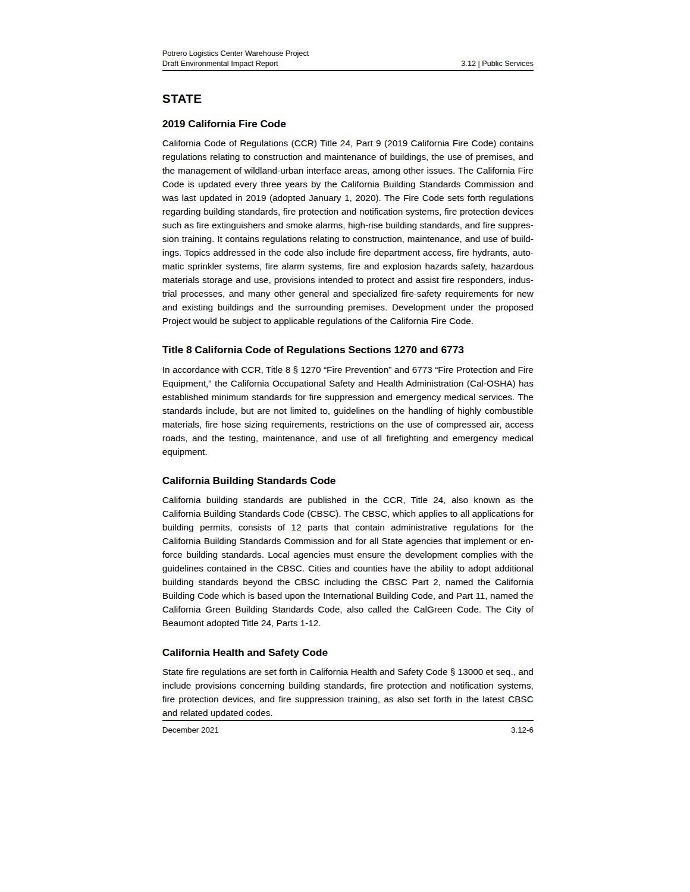Potrero Logistics Center Warehouse Project
Draft Environmental Impact Report
3.12 | Public Services
STATE
2019 California Fire Code
California Code of Regulations (CCR) Title 24, Part 9 (2019 California Fire Code) contains regulations relating to construction and maintenance of buildings, the use of premises, and the management of wildland-urban interface areas, among other issues. The California Fire Code is updated every three years by the California Building Standards Commission and was last updated in 2019 (adopted January 1, 2020). The Fire Code sets forth regulations regarding building standards, fire protection and notification systems, fire protection devices such as fire extinguishers and smoke alarms, high-rise building standards, and fire suppression training. It contains regulations relating to construction, maintenance, and use of buildings. Topics addressed in the code also include fire department access, fire hydrants, automatic sprinkler systems, fire alarm systems, fire and explosion hazards safety, hazardous materials storage and use, provisions intended to protect and assist fire responders, industrial processes, and many other general and specialized fire-safety requirements for new and existing buildings and the surrounding premises. Development under the proposed Project would be subject to applicable regulations of the California Fire Code.
Title 8 California Code of Regulations Sections 1270 and 6773
In accordance with CCR, Title 8 § 1270 “Fire Prevention” and 6773 “Fire Protection and Fire Equipment,” the California Occupational Safety and Health Administration (Cal-OSHA) has established minimum standards for fire suppression and emergency medical services. The standards include, but are not limited to, guidelines on the handling of highly combustible materials, fire hose sizing requirements, restrictions on the use of compressed air, access roads, and the testing, maintenance, and use of all firefighting and emergency medical equipment.
California Building Standards Code
California building standards are published in the CCR, Title 24, also known as the California Building Standards Code (CBSC). The CBSC, which applies to all applications for building permits, consists of 12 parts that contain administrative regulations for the California Building Standards Commission and for all State agencies that implement or enforce building standards. Local agencies must ensure the development complies with the guidelines contained in the CBSC. Cities and counties have the ability to adopt additional building standards beyond the CBSC including the CBSC Part 2, named the California Building Code which is based upon the International Building Code, and Part 11, named the California Green Building Standards Code, also called the CalGreen Code. The City of Beaumont adopted Title 24, Parts 1-12.
California Health and Safety Code
State fire regulations are set forth in California Health and Safety Code § 13000 et seq., and include provisions concerning building standards, fire protection and notification systems, fire protection devices, and fire suppression training, as also set forth in the latest CBSC and related updated codes.
December 2021
3.12-6